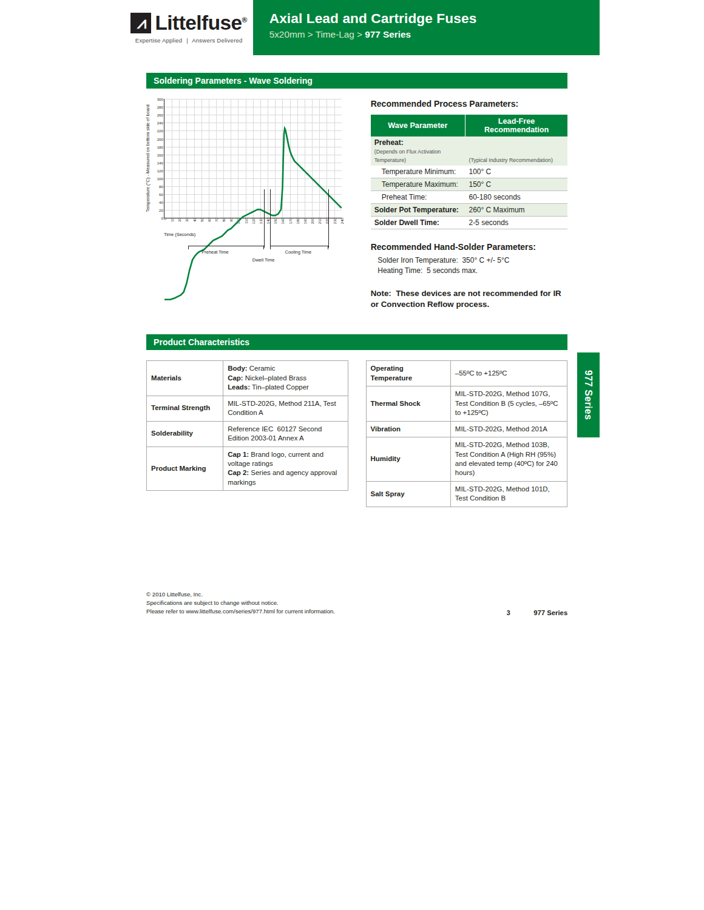⩘
Littelfuse®
Expertise Applied | Answers Delivered
Axial Lead and Cartridge Fuses
5x20mm > Time-Lag > 977 Series
Soldering Parameters - Wave Soldering
Temperature (°C) - Measured on bottom side of board
300
280
260
240
220
200
180
160
140
120
100
80
60
40
20 0
0 10 20 30 40 50 60 70 80 90 100 110 120 130 140 150 160 170 180 190 200 210 220 230 240
Time (Seconds)
Preheat Time
Dwell Time
Cooling Time
Recommended Process Parameters:
| Wave Parameter | Lead-Free Recommendation |
| --- | --- |
| Preheat: (Depends on Flux Activation Temperature) | (Typical Industry Recommendation) |
| Temperature Minimum: | 100° C |
| Temperature Maximum: | 150° C |
| Preheat Time: | 60-180 seconds |
| Solder Pot Temperature: | 260° C Maximum |
| Solder Dwell Time: | 2-5 seconds |
Recommended Hand-Solder Parameters:
Solder Iron Temperature: 350° C +/- 5°C
Heating Time: 5 seconds max.
Note: These devices are not recommended for IR or Convection Reflow process.
Product Characteristics
| Materials | Body: Ceramic Cap: Nickel–plated Brass Leads: Tin–plated Copper |
| Terminal Strength | MIL-STD-202G, Method 211A, Test Condition A |
| Solderability | Reference IEC 60127 Second Edition 2003-01 Annex A |
| Product Marking | Cap 1: Brand logo, current and voltage ratings Cap 2: Series and agency approval markings |
| Operating Temperature | –55ºC to +125ºC |
| Thermal Shock | MIL-STD-202G, Method 107G, Test Condition B (5 cycles, –65ºC to +125ºC) |
| Vibration | MIL-STD-202G, Method 201A |
| Humidity | MIL-STD-202G, Method 103B, Test Condition A (High RH (95%) and elevated temp (40ºC) for 240 hours) |
| Salt Spray | MIL-STD-202G, Method 101D, Test Condition B |
977 Series
© 2010 Littelfuse, Inc.
Specifications are subject to change without notice.
Please refer to www.littelfuse.com/series/977.html for current information.
3
977 Series